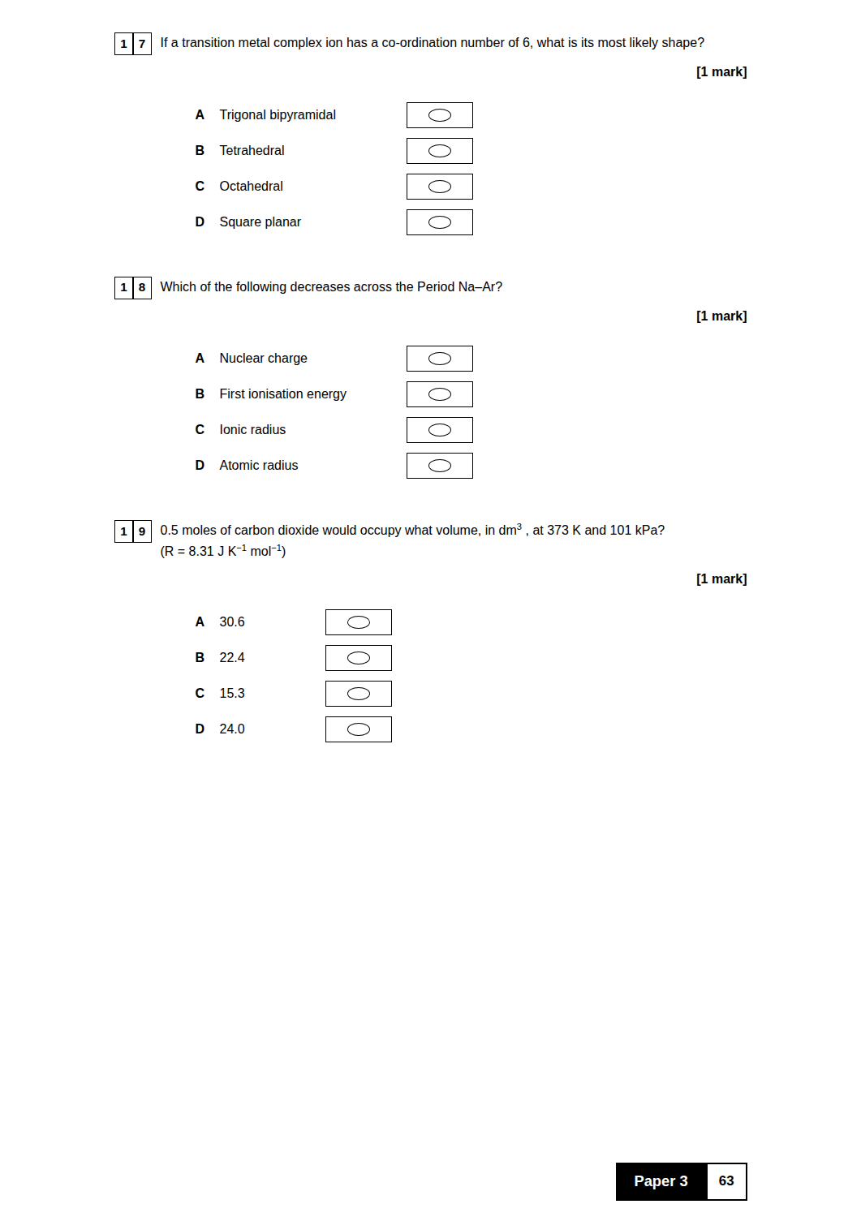17
If a transition metal complex ion has a co-ordination number of 6, what is its most likely shape?
[1 mark]
| A | Trigonal bipyramidal | |
| B | Tetrahedral | |
| C | Octahedral | |
| D | Square planar | |
18
Which of the following decreases across the Period Na–Ar?
[1 mark]
| A | Nuclear charge | |
| B | First ionisation energy | |
| C | Ionic radius | |
| D | Atomic radius | |
19
0.5 moles of carbon dioxide would occupy what volume, in dm3 , at 373 K and 101 kPa?
(R = 8.31 J K−1 mol−1)
[1 mark]
| A | 30.6 | |
| B | 22.4 | |
| C | 15.3 | |
| D | 24.0 | |
Paper 3
63